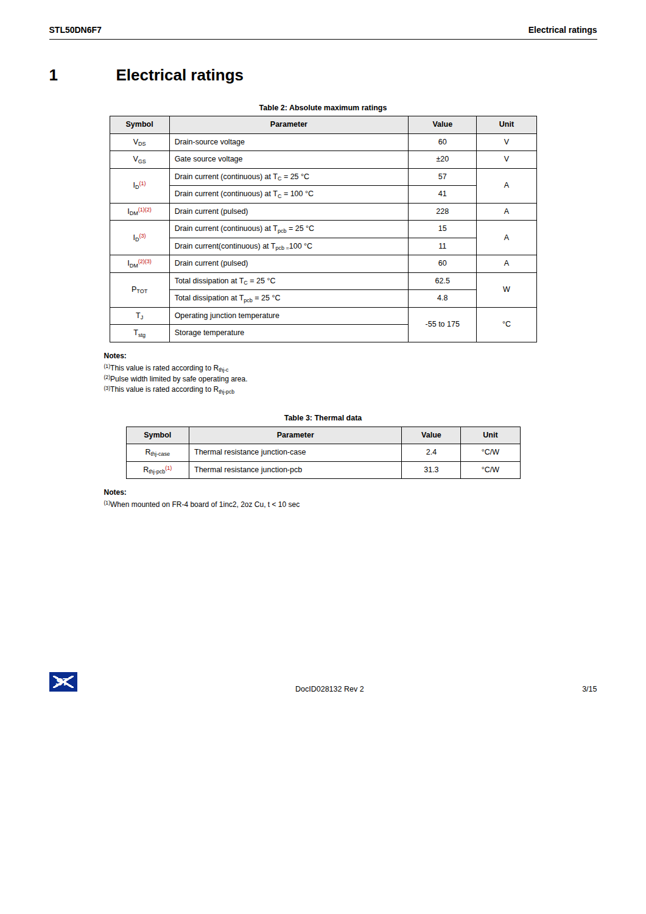STL50DN6F7 Electrical ratings
1 Electrical ratings
Table 2: Absolute maximum ratings
| Symbol | Parameter | Value | Unit |
| --- | --- | --- | --- |
| V DS | Drain-source voltage | 60 | V |
| V GS | Gate source voltage | ±20 | V |
| I D (1) | Drain current (continuous) at T C = 25 °C | 57 | A |
| Drain current (continuous) at T C = 100 °C | 41 |
| I DM (1)(2) | Drain current (pulsed) | 228 | A |
| I D (3) | Drain current (continuous) at T pcb = 25 °C | 15 | A |
| Drain current(continuous) at T pcb = 100 °C | 11 |
| I DM (2)(3) | Drain current (pulsed) | 60 | A |
| P TOT | Total dissipation at T C = 25 °C | 62.5 | W |
| Total dissipation at T pcb = 25 °C | 4.8 |
| T J | Operating junction temperature | -55 to 175 | °C |
| T stg | Storage temperature |
Notes:
(1)This value is rated according to Rthj-c
(2)Pulse width limited by safe operating area.
(3)This value is rated according to Rthj-pcb
Table 3: Thermal data
| Symbol | Parameter | Value | Unit |
| --- | --- | --- | --- |
| R thj-case | Thermal resistance junction-case | 2.4 | °C/W |
| R thj-pcb (1) | Thermal resistance junction-pcb | 31.3 | °C/W |
Notes:
(1)When mounted on FR-4 board of 1inc2, 2oz Cu, t < 10 sec
ST
DocID028132 Rev 2
3/15